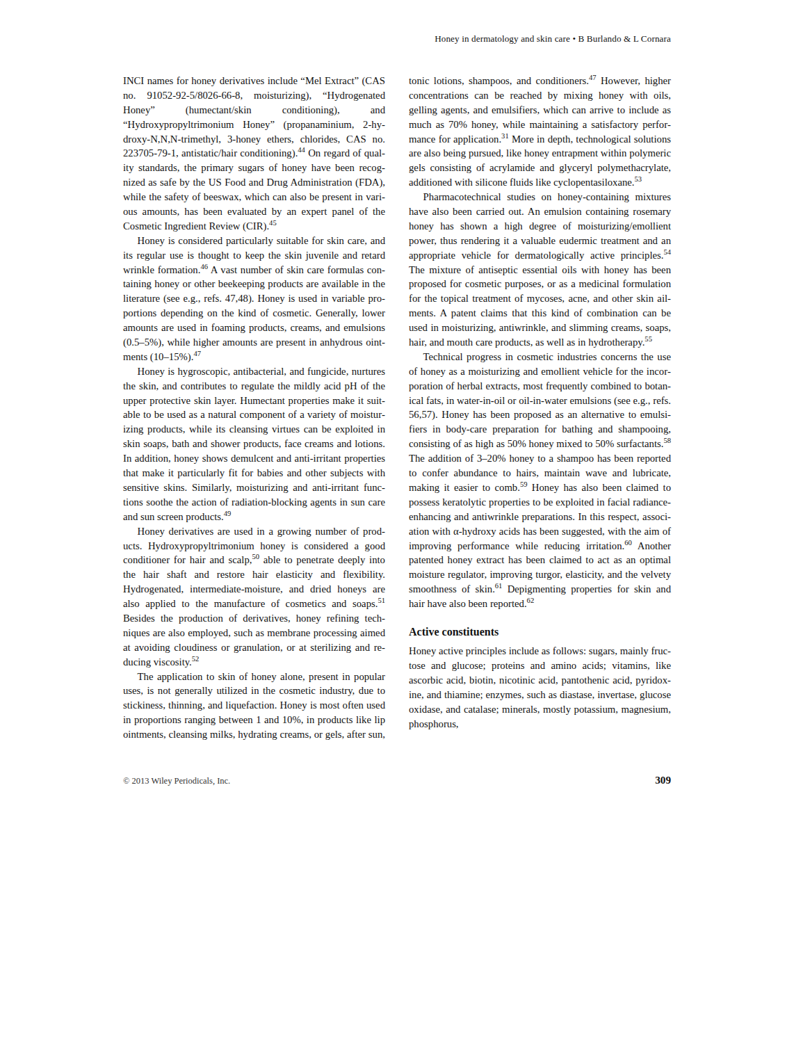Honey in dermatology and skin care • B Burlando & L Cornara
INCI names for honey derivatives include “Mel Extract” (CAS no. 91052-92-5/8026-66-8, moisturizing), “Hydrogenated Honey” (humectant/skin conditioning), and “Hydroxypropyltrimonium Honey” (propanaminium, 2-hydroxy-N,N,N-trimethyl, 3-honey ethers, chlorides, CAS no. 223705-79-1, antistatic/hair conditioning).44 On regard of quality standards, the primary sugars of honey have been recognized as safe by the US Food and Drug Administration (FDA), while the safety of beeswax, which can also be present in various amounts, has been evaluated by an expert panel of the Cosmetic Ingredient Review (CIR).45
Honey is considered particularly suitable for skin care, and its regular use is thought to keep the skin juvenile and retard wrinkle formation.46 A vast number of skin care formulas containing honey or other beekeeping products are available in the literature (see e.g., refs. 47,48). Honey is used in variable proportions depending on the kind of cosmetic. Generally, lower amounts are used in foaming products, creams, and emulsions (0.5–5%), while higher amounts are present in anhydrous ointments (10–15%).47
Honey is hygroscopic, antibacterial, and fungicide, nurtures the skin, and contributes to regulate the mildly acid pH of the upper protective skin layer. Humectant properties make it suitable to be used as a natural component of a variety of moisturizing products, while its cleansing virtues can be exploited in skin soaps, bath and shower products, face creams and lotions. In addition, honey shows demulcent and anti-irritant properties that make it particularly fit for babies and other subjects with sensitive skins. Similarly, moisturizing and anti-irritant functions soothe the action of radiation-blocking agents in sun care and sun screen products.49
Honey derivatives are used in a growing number of products. Hydroxypropyltrimonium honey is considered a good conditioner for hair and scalp,50 able to penetrate deeply into the hair shaft and restore hair elasticity and flexibility. Hydrogenated, intermediate-moisture, and dried honeys are also applied to the manufacture of cosmetics and soaps.51 Besides the production of derivatives, honey refining techniques are also employed, such as membrane processing aimed at avoiding cloudiness or granulation, or at sterilizing and reducing viscosity.52
The application to skin of honey alone, present in popular uses, is not generally utilized in the cosmetic industry, due to stickiness, thinning, and liquefaction. Honey is most often used in proportions ranging between 1 and 10%, in products like lip ointments, cleansing milks, hydrating creams, or gels, after sun, tonic lotions, shampoos, and conditioners.47 However, higher concentrations can be reached by mixing honey with oils, gelling agents, and emulsifiers, which can arrive to include as much as 70% honey, while maintaining a satisfactory performance for application.31 More in depth, technological solutions are also being pursued, like honey entrapment within polymeric gels consisting of acrylamide and glyceryl polymethacrylate, additioned with silicone fluids like cyclopentasiloxane.53
Pharmacotechnical studies on honey-containing mixtures have also been carried out. An emulsion containing rosemary honey has shown a high degree of moisturizing/emollient power, thus rendering it a valuable eudermic treatment and an appropriate vehicle for dermatologically active principles.54 The mixture of antiseptic essential oils with honey has been proposed for cosmetic purposes, or as a medicinal formulation for the topical treatment of mycoses, acne, and other skin ailments. A patent claims that this kind of combination can be used in moisturizing, antiwrinkle, and slimming creams, soaps, hair, and mouth care products, as well as in hydrotherapy.55
Technical progress in cosmetic industries concerns the use of honey as a moisturizing and emollient vehicle for the incorporation of herbal extracts, most frequently combined to botanical fats, in water-in-oil or oil-in-water emulsions (see e.g., refs. 56,57). Honey has been proposed as an alternative to emulsifiers in body-care preparation for bathing and shampooing, consisting of as high as 50% honey mixed to 50% surfactants.58 The addition of 3–20% honey to a shampoo has been reported to confer abundance to hairs, maintain wave and lubricate, making it easier to comb.59 Honey has also been claimed to possess keratolytic properties to be exploited in facial radiance-enhancing and antiwrinkle preparations. In this respect, association with α-hydroxy acids has been suggested, with the aim of improving performance while reducing irritation.60 Another patented honey extract has been claimed to act as an optimal moisture regulator, improving turgor, elasticity, and the velvety smoothness of skin.61 Depigmenting properties for skin and hair have also been reported.62
Active constituents
Honey active principles include as follows: sugars, mainly fructose and glucose; proteins and amino acids; vitamins, like ascorbic acid, biotin, nicotinic acid, pantothenic acid, pyridoxine, and thiamine; enzymes, such as diastase, invertase, glucose oxidase, and catalase; minerals, mostly potassium, magnesium, phosphorus,
© 2013 Wiley Periodicals, Inc. 309